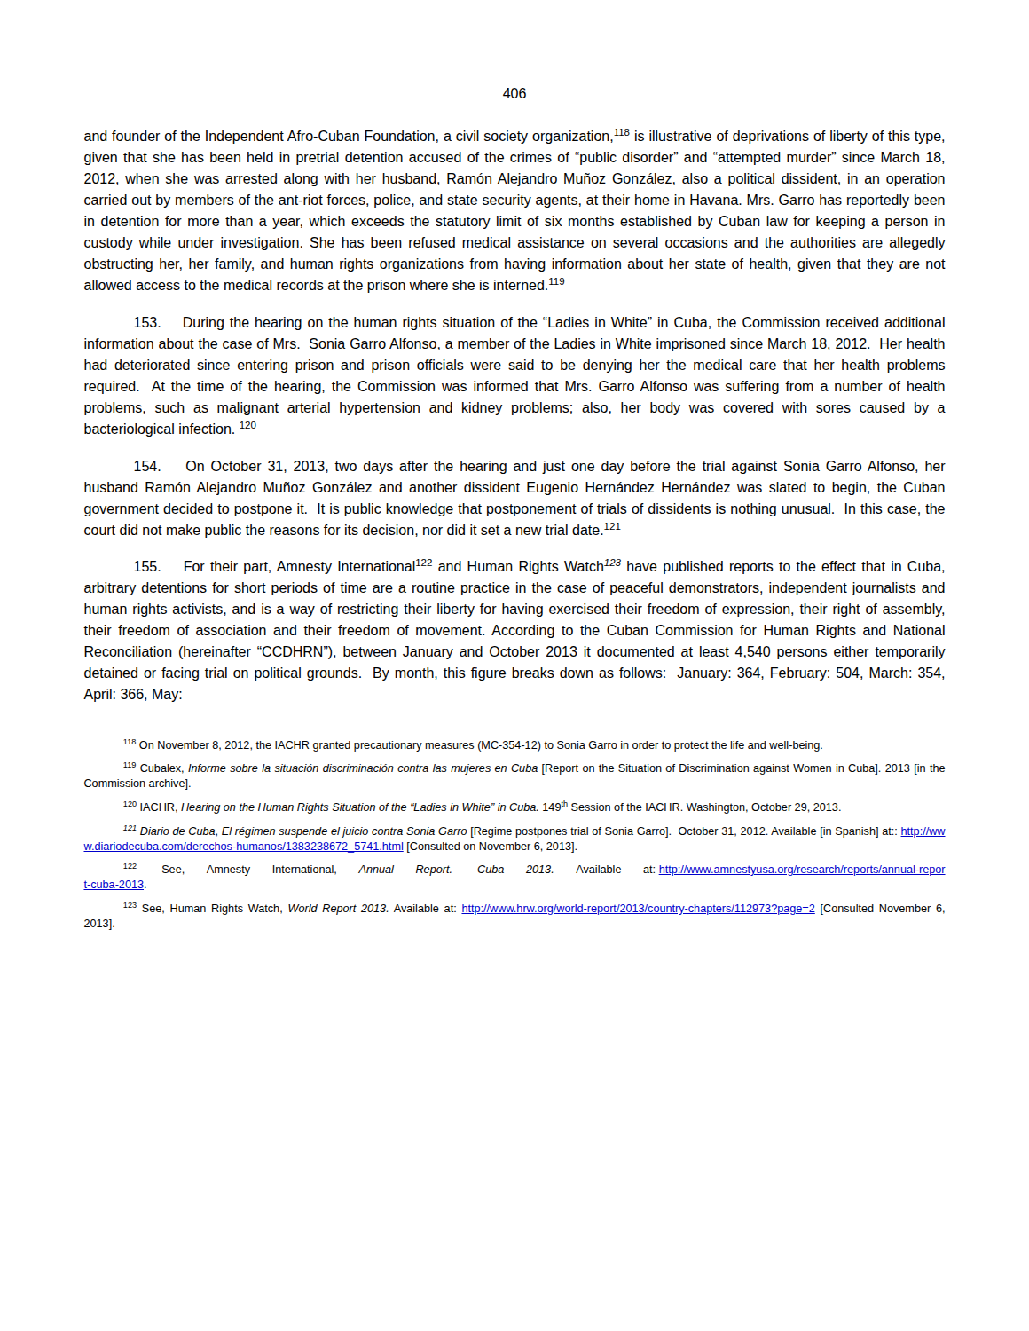406
and founder of the Independent Afro-Cuban Foundation, a civil society organization,118 is illustrative of deprivations of liberty of this type, given that she has been held in pretrial detention accused of the crimes of “public disorder” and “attempted murder” since March 18, 2012, when she was arrested along with her husband, Ramón Alejandro Muñoz González, also a political dissident, in an operation carried out by members of the ant-riot forces, police, and state security agents, at their home in Havana. Mrs. Garro has reportedly been in detention for more than a year, which exceeds the statutory limit of six months established by Cuban law for keeping a person in custody while under investigation. She has been refused medical assistance on several occasions and the authorities are allegedly obstructing her, her family, and human rights organizations from having information about her state of health, given that they are not allowed access to the medical records at the prison where she is interned.119
153. During the hearing on the human rights situation of the “Ladies in White” in Cuba, the Commission received additional information about the case of Mrs. Sonia Garro Alfonso, a member of the Ladies in White imprisoned since March 18, 2012. Her health had deteriorated since entering prison and prison officials were said to be denying her the medical care that her health problems required. At the time of the hearing, the Commission was informed that Mrs. Garro Alfonso was suffering from a number of health problems, such as malignant arterial hypertension and kidney problems; also, her body was covered with sores caused by a bacteriological infection. 120
154. On October 31, 2013, two days after the hearing and just one day before the trial against Sonia Garro Alfonso, her husband Ramón Alejandro Muñoz González and another dissident Eugenio Hernández Hernández was slated to begin, the Cuban government decided to postpone it. It is public knowledge that postponement of trials of dissidents is nothing unusual. In this case, the court did not make public the reasons for its decision, nor did it set a new trial date.121
155. For their part, Amnesty International122 and Human Rights Watch123 have published reports to the effect that in Cuba, arbitrary detentions for short periods of time are a routine practice in the case of peaceful demonstrators, independent journalists and human rights activists, and is a way of restricting their liberty for having exercised their freedom of expression, their right of assembly, their freedom of association and their freedom of movement. According to the Cuban Commission for Human Rights and National Reconciliation (hereinafter “CCDHRN”), between January and October 2013 it documented at least 4,540 persons either temporarily detained or facing trial on political grounds. By month, this figure breaks down as follows: January: 364, February: 504, March: 354, April: 366, May:
118 On November 8, 2012, the IACHR granted precautionary measures (MC-354-12) to Sonia Garro in order to protect the life and well-being.
119 Cubalex, Informe sobre la situación discriminación contra las mujeres en Cuba [Report on the Situation of Discrimination against Women in Cuba]. 2013 [in the Commission archive].
120 IACHR, Hearing on the Human Rights Situation of the “Ladies in White” in Cuba. 149th Session of the IACHR. Washington, October 29, 2013.
121 Diario de Cuba, El régimen suspende el juicio contra Sonia Garro [Regime postpones trial of Sonia Garro]. October 31, 2012. Available [in Spanish] at:: http://www.diariodecuba.com/derechos-humanos/1383238672_5741.html [Consulted on November 6, 2013].
122 See, Amnesty International, Annual Report. Cuba 2013. Available at: http://www.amnestyusa.org/research/reports/annual-report-cuba-2013.
123 See, Human Rights Watch, World Report 2013. Available at: http://www.hrw.org/world-report/2013/country-chapters/112973?page=2 [Consulted November 6, 2013].